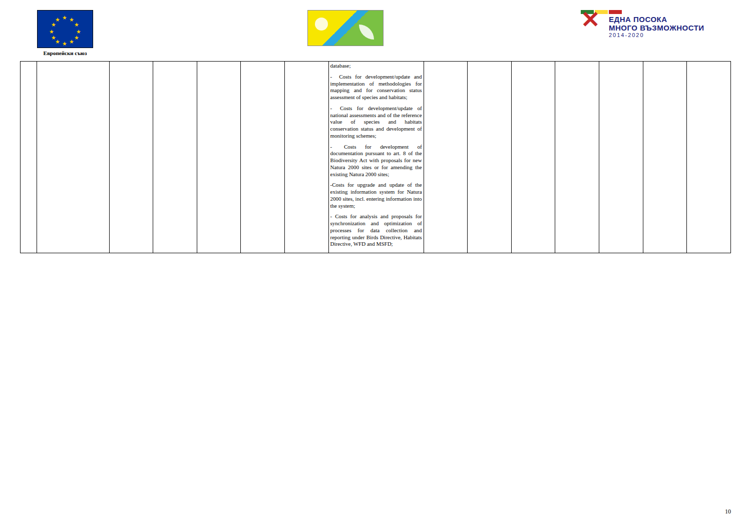★ ★ ★ ★ ★ ★ ★ ★ ★ ★ ★ ★
Европейски съюз
✕
ЕДНА ПОСОКА
МНОГО ВЪЗМОЖНОСТИ
2014-2020
| | | | | | | | database; - Costs for development/update and implementation of methodologies for mapping and for conservation status assessment of species and habitats; - Costs for development/update of national assessments and of the reference value of species and habitats conservation status and development of monitoring schemes; - Costs for development of documentation pursuant to art. 8 of the Biodiversity Act with proposals for new Natura 2000 sites or for amending the existing Natura 2000 sites; -Costs for upgrade and update of the existing information system for Natura 2000 sites, incl. entering information into the system; - Costs for analysis and proposals for synchronization and optimization of processes for data collection and reporting under Birds Directive, Habitats Directive, WFD and MSFD; | | | | | | | |
10